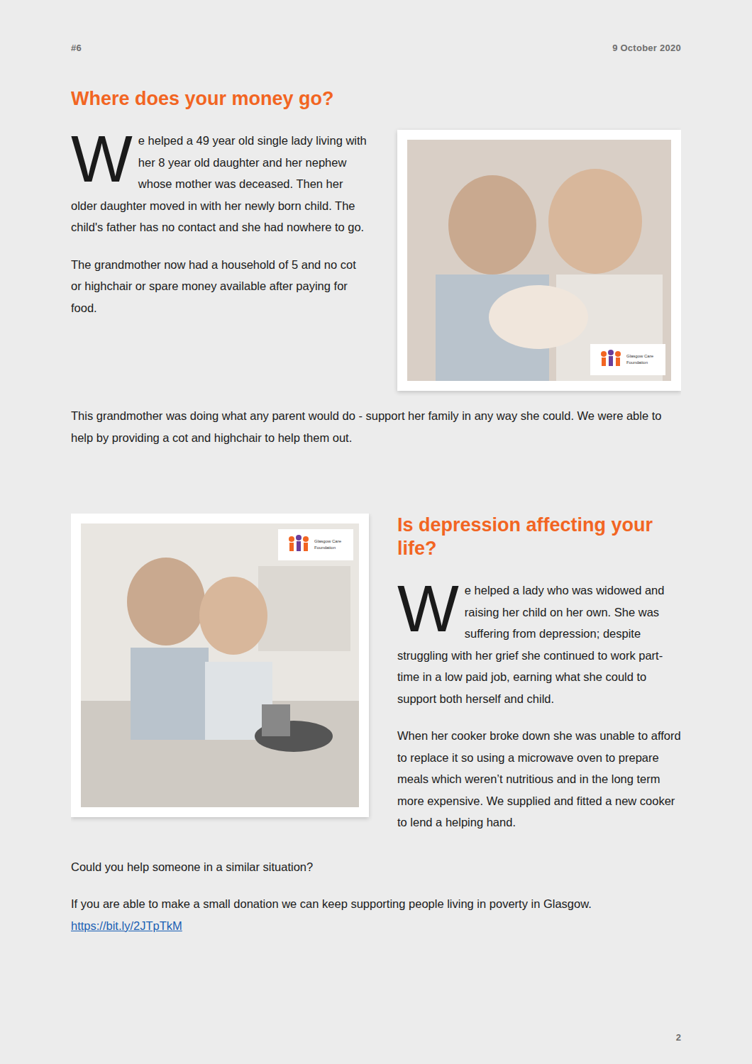#6 9 October 2020
Where does your money go?
We helped a 49 year old single lady living with her 8 year old daughter and her nephew whose mother was deceased. Then her older daughter moved in with her newly born child. The child's father has no contact and she had nowhere to go.
The grandmother now had a household of 5 and no cot or highchair or spare money available after paying for food.
This grandmother was doing what any parent would do - support her family in any way she could. We were able to help by providing a cot and highchair to help them out.
Is depression affecting your life?
We helped a lady who was widowed and raising her child on her own. She was suffering from depression; despite struggling with her grief she continued to work part-time in a low paid job, earning what she could to support both herself and child.
When her cooker broke down she was unable to afford to replace it so using a microwave oven to prepare meals which weren’t nutritious and in the long term more expensive. We supplied and fitted a new cooker to lend a helping hand.
Could you help someone in a similar situation?
If you are able to make a small donation we can keep supporting people living in poverty in Glasgow. https://bit.ly/2JTpTkM
2